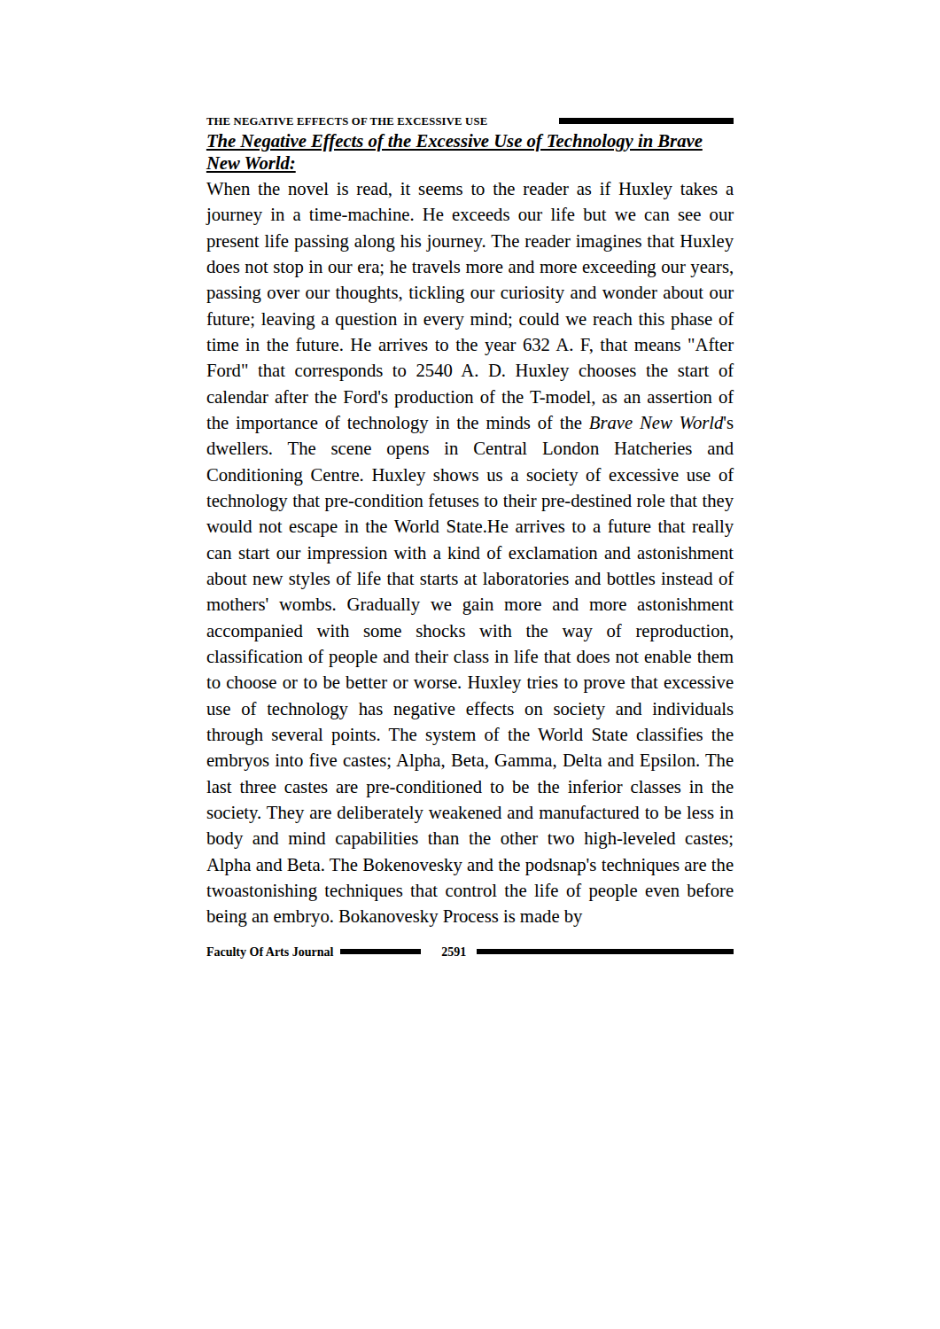THE NEGATIVE EFFECTS OF THE EXCESSIVE USE
The Negative Effects of the Excessive Use of Technology in Brave New World:
When the novel is read, it seems to the reader as if Huxley takes a journey in a time-machine. He exceeds our life but we can see our present life passing along his journey. The reader imagines that Huxley does not stop in our era; he travels more and more exceeding our years, passing over our thoughts, tickling our curiosity and wonder about our future; leaving a question in every mind; could we reach this phase of time in the future. He arrives to the year 632 A. F, that means "After Ford" that corresponds to 2540 A. D. Huxley chooses the start of calendar after the Ford's production of the T-model, as an assertion of the importance of technology in the minds of the Brave New World's dwellers. The scene opens in Central London Hatcheries and Conditioning Centre. Huxley shows us a society of excessive use of technology that pre-condition fetuses to their pre-destined role that they would not escape in the World State.He arrives to a future that really can start our impression with a kind of exclamation and astonishment about new styles of life that starts at laboratories and bottles instead of mothers' wombs. Gradually we gain more and more astonishment accompanied with some shocks with the way of reproduction, classification of people and their class in life that does not enable them to choose or to be better or worse. Huxley tries to prove that excessive use of technology has negative effects on society and individuals through several points. The system of the World State classifies the embryos into five castes; Alpha, Beta, Gamma, Delta and Epsilon. The last three castes are pre-conditioned to be the inferior classes in the society. They are deliberately weakened and manufactured to be less in body and mind capabilities than the other two high-leveled castes; Alpha and Beta. The Bokenovesky and the podsnap's techniques are the twoastonishing techniques that control the life of people even before being an embryo. Bokanovesky Process is made by
Faculty Of Arts Journal 2591